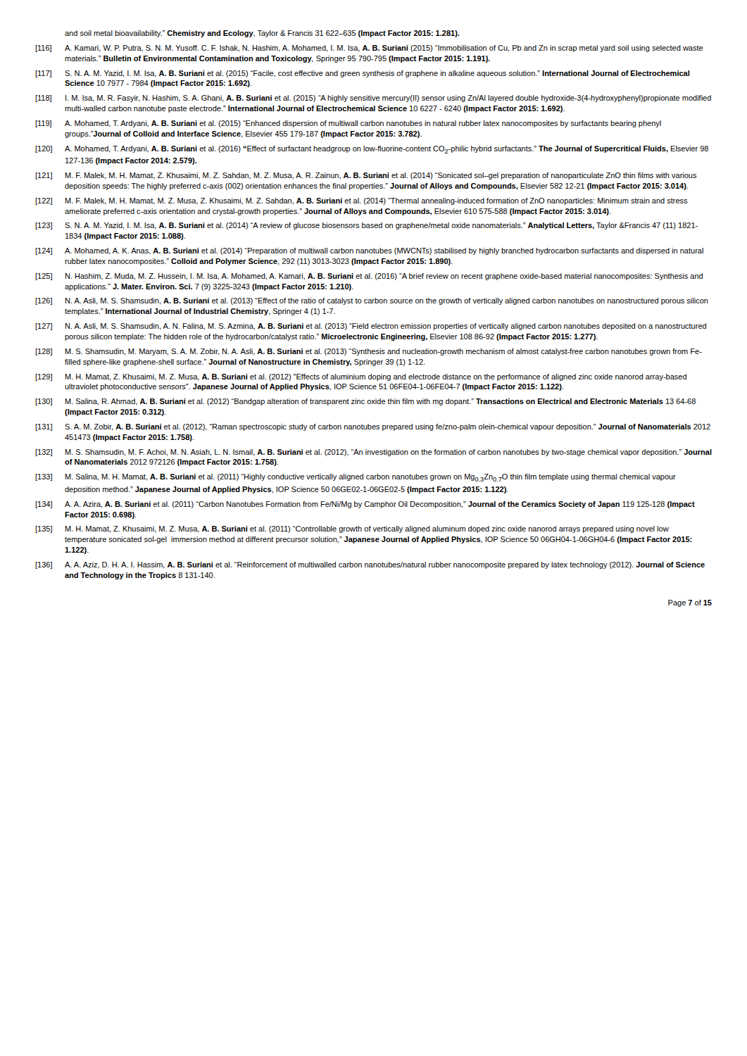and soil metal bioavailability.” Chemistry and Ecology, Taylor & Francis 31 622–635 (Impact Factor 2015: 1.281).
| [116] | A. Kamari, W. P. Putra, S. N. M. Yusoff. C. F. Ishak, N. Hashim, A. Mohamed, I. M. Isa, A. B. Suriani (2015) “Immobilisation of Cu, Pb and Zn in scrap metal yard soil using selected waste materials.” Bulletin of Environmental Contamination and Toxicology , Springer 95 790-795 (Impact Factor 2015: 1.191). |
| [117] | S. N. A. M. Yazid, I. M. Isa, A. B. Suriani et al. (2015) “Facile, cost effective and green synthesis of graphene in alkaline aqueous solution.” International Journal of Electrochemical Science 10 7977 - 7984 (Impact Factor 2015: 1.692) . |
| [118] | I. M. Isa, M. R. Fasyir, N. Hashim, S. A. Ghani, A. B. Suriani et al. (2015) “ A highly sensitive mercury(II) sensor using Zn/Al layered double hydroxide-3(4-hydroxyphenyl)propionate modified multi-walled carbon nanotube paste electrode.” International Journal of Electrochemical Science 10 6227 - 6240 (Impact Factor 2015: 1.692) . |
| [119] | A. Mohamed, T. Ardyani, A. B. Suriani et al. (2015) “Enhanced dispersion of multiwall carbon nanotubes in natural rubber latex nanocomposites by surfactants bearing phenyl groups.” Journal of Colloid and Interface Science , Elsevier 455 179-187 (Impact Factor 2015: 3.782) . |
| [120] | A. Mohamed, T. Ardyani, A. B. Suriani et al. (2016) “ Effect of surfactant headgroup on low-fluorine-content CO 2 -philic hybrid surfactants.” The Journal of Supercritical Fluids, Elsevier 98 127-136 (Impact Factor 2014: 2.579). |
| [121] | M. F. Malek, M. H. Mamat, Z. Khusaimi, M. Z. Sahdan, M. Z. Musa, A. R. Zainun, A. B. Suriani et al. (2014) “Sonicated sol–gel preparation of nanoparticulate ZnO thin films with various deposition speeds: The highly preferred c-axis (002) orientation enhances the final properties.” Journal of Alloys and Compounds, Elsevier 582 12-21 (Impact Factor 2015: 3.014) . |
| [122] | M. F. Malek, M. H. Mamat, M. Z. Musa, Z. Khusaimi, M. Z. Sahdan, A. B. Suriani et al. (2014) “Thermal annealing-induced formation of ZnO nanoparticles: Minimum strain and stress ameliorate preferred c-axis orientation and crystal-growth properties.” Journal of Alloys and Compounds, Elsevier 610 575-588 (Impact Factor 2015: 3.014) . |
| [123] | S. N. A. M. Yazid, I. M. Isa, A. B. Suriani et al. (2014) “A review of glucose biosensors based on graphene/metal oxide nanomaterials.” Analytical Letters, Taylor &Francis 47 (11) 1821-1834 (Impact Factor 2015: 1.088) . |
| [124] | A. Mohamed, A. K. Anas, A. B. Suriani et al. (2014) “Preparation of multiwall carbon nanotubes (MWCNTs) stabilised by highly branched hydrocarbon surfactants and dispersed in natural rubber latex nanocomposites.” Colloid and Polymer Science , 292 (11) 3013-3023 (Impact Factor 2015: 1.890) . |
| [125] | N. Hashim, Z. Muda, M. Z. Hussein, I. M. Isa, A. Mohamed, A. Kamari, A. B. Suriani et al. (2016) “A brief review on recent graphene oxide-based material nanocomposites: Synthesis and applications.” J. Mater. Environ. Sci. 7 (9) 3225-3243 (Impact Factor 2015: 1.210) . |
| [126] | N. A. Asli, M. S. Shamsudin, A. B. Suriani et al. (2013) “Effect of the ratio of catalyst to carbon source on the growth of vertically aligned carbon nanotubes on nanostructured porous silicon templates.” International Journal of Industrial Chemistry , Springer 4 (1) 1-7. |
| [127] | N. A. Asli, M. S. Shamsudin, A. N. Falina, M. S. Azmina, A. B. Suriani et al. (2013) “Field electron emission properties of vertically aligned carbon nanotubes deposited on a nanostructured porous silicon template: The hidden role of the hydrocarbon/catalyst ratio.” Microelectronic Engineering, Elsevier 108 86-92 (Impact Factor 2015: 1.277) . |
| [128] | M. S. Shamsudin, M. Maryam, S. A. M. Zobir, N. A. Asli, A. B. Suriani et al. (2013) “Synthesis and nucleation-growth mechanism of almost catalyst-free carbon nanotubes grown from Fe-filled sphere-like graphene-shell surface.” Journal of Nanostructure in Chemistry, Springer 39 (1) 1-12. |
| [129] | M. H. Mamat, Z. Khusaimi, M. Z. Musa, A. B. Suriani et al. (2012) "Effects of aluminium doping and electrode distance on the performance of aligned zinc oxide nanorod array-based ultraviolet photoconductive sensors". Japanese Journal of Applied Physics , IOP Science 51 06FE04-1-06FE04-7 (Impact Factor 2015: 1.122) . |
| [130] | M. Salina, R. Ahmad, A. B. Suriani et al. (2012) “Bandgap alteration of transparent zinc oxide thin film with mg dopant.” Transactions on Electrical and Electronic Materials 13 64-68 (Impact Factor 2015: 0.312) . |
| [131] | S. A. M. Zobir, A. B. Suriani et al. (2012), “Raman spectroscopic study of carbon nanotubes prepared using fe/zno-palm olein-chemical vapour deposition.” Journal of Nanomaterials 2012 451473 (Impact Factor 2015: 1.758) . |
| [132] | M. S. Shamsudin, M. F. Achoi, M. N. Asiah, L. N. Ismail, A. B. Suriani et al. (2012), “An investigation on the formation of carbon nanotubes by two-stage chemical vapor deposition.” Journal of Nanomaterials 2012 972126 (Impact Factor 2015: 1.758) . |
| [133] | M. Salina, M. H. Mamat, A. B. Suriani et al. (2011) “Highly conductive vertically aligned carbon nanotubes grown on Mg 0.3 Zn 0.7 O thin film template using thermal chemical vapour deposition method.” Japanese Journal of Applied Physics , IOP Science 50 06GE02-1-06GE02-5 (Impact Factor 2015: 1.122) . |
| [134] | A. A. Azira, A. B. Suriani et al. (2011) “Carbon Nanotubes Formation from Fe/Ni/Mg by Camphor Oil Decomposition,” Journal of the Ceramics Society of Japan 119 125-128 (Impact Factor 2015: 0.698) . |
| [135] | M. H. Mamat, Z. Khusaimi, M. Z. Musa, A. B. Suriani et al. (2011) “Controllable growth of vertically aligned aluminum doped zinc oxide nanorod arrays prepared using novel low temperature sonicated sol-gel immersion method at different precursor solution,” Japanese Journal of Applied Physics , IOP Science 50 06GH04-1-06GH04-6 (Impact Factor 2015: 1.122) . |
| [136] | A. A. Aziz, D. H. A. I. Hassim, A. B. Suriani et al. “Reinforcement of multiwalled carbon nanotubes/natural rubber nanocomposite prepared by latex technology (2012). Journal of Science and Technology in the Tropics 8 131-140. |
Page 7 of 15